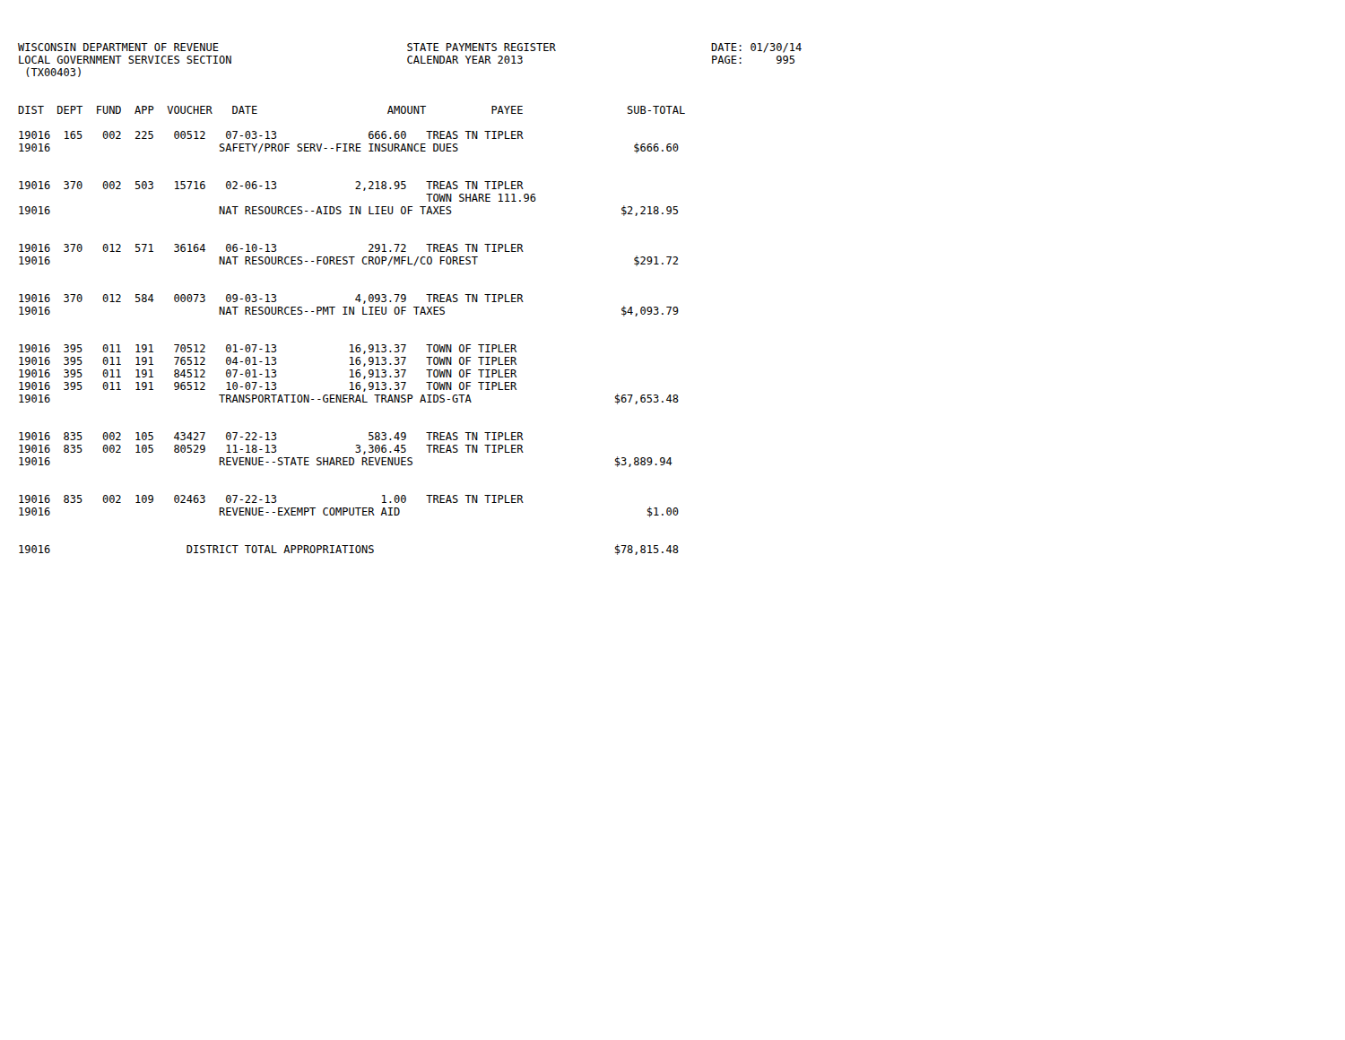WISCONSIN DEPARTMENT OF REVENUE                             STATE PAYMENTS REGISTER                        DATE: 01/30/14
LOCAL GOVERNMENT SERVICES SECTION                           CALENDAR YEAR 2013                             PAGE:     995
 (TX00403)


DIST  DEPT  FUND  APP  VOUCHER   DATE                    AMOUNT          PAYEE                SUB-TOTAL

19016  165   002  225   00512   07-03-13              666.60   TREAS TN TIPLER
19016                          SAFETY/PROF SERV--FIRE INSURANCE DUES                           $666.60


19016  370   002  503   15716   02-06-13            2,218.95   TREAS TN TIPLER
                                                               TOWN SHARE 111.96
19016                          NAT RESOURCES--AIDS IN LIEU OF TAXES                          $2,218.95


19016  370   012  571   36164   06-10-13              291.72   TREAS TN TIPLER
19016                          NAT RESOURCES--FOREST CROP/MFL/CO FOREST                        $291.72


19016  370   012  584   00073   09-03-13            4,093.79   TREAS TN TIPLER
19016                          NAT RESOURCES--PMT IN LIEU OF TAXES                           $4,093.79


19016  395   011  191   70512   01-07-13           16,913.37   TOWN OF TIPLER
19016  395   011  191   76512   04-01-13           16,913.37   TOWN OF TIPLER
19016  395   011  191   84512   07-01-13           16,913.37   TOWN OF TIPLER
19016  395   011  191   96512   10-07-13           16,913.37   TOWN OF TIPLER
19016                          TRANSPORTATION--GENERAL TRANSP AIDS-GTA                      $67,653.48


19016  835   002  105   43427   07-22-13              583.49   TREAS TN TIPLER
19016  835   002  105   80529   11-18-13            3,306.45   TREAS TN TIPLER
19016                          REVENUE--STATE SHARED REVENUES                               $3,889.94


19016  835   002  109   02463   07-22-13                1.00   TREAS TN TIPLER
19016                          REVENUE--EXEMPT COMPUTER AID                                      $1.00


19016                     DISTRICT TOTAL APPROPRIATIONS                                     $78,815.48